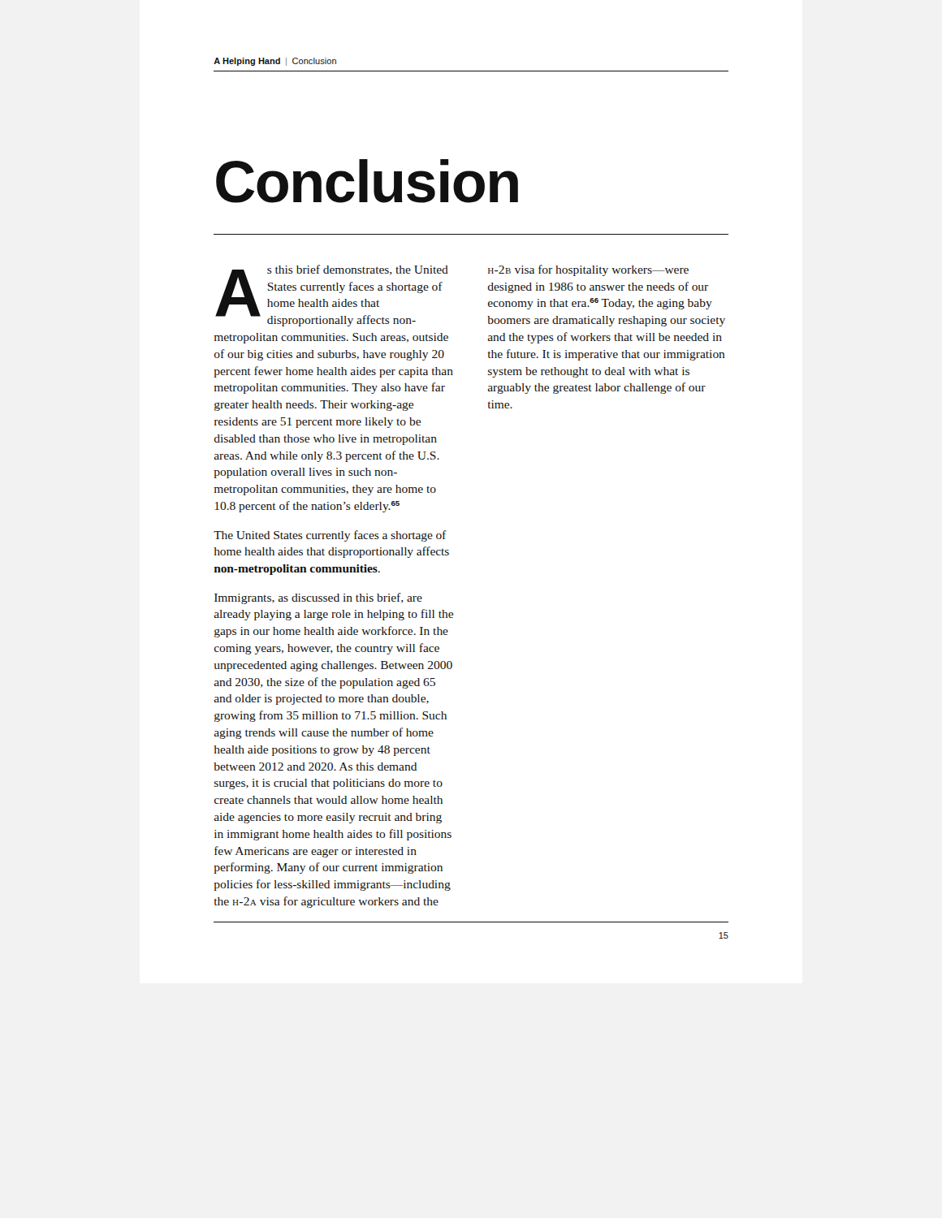A Helping Hand | Conclusion
Conclusion
As this brief demonstrates, the United States currently faces a shortage of home health aides that disproportionally affects non-metropolitan communities. Such areas, outside of our big cities and suburbs, have roughly 20 percent fewer home health aides per capita than metropolitan communities. They also have far greater health needs. Their working-age residents are 51 percent more likely to be disabled than those who live in metropolitan areas. And while only 8.3 percent of the U.S. population overall lives in such non-metropolitan communities, they are home to 10.8 percent of the nation’s elderly.65
The United States currently faces a shortage of home health aides that disproportionally affects non-metropolitan communities.
Immigrants, as discussed in this brief, are already playing a large role in helping to fill the gaps in our home health aide workforce. In the coming years, however, the country will face unprecedented aging challenges. Between 2000 and 2030, the size of the population aged 65 and older is projected to more than double, growing from 35 million to 71.5 million. Such aging trends will cause the number of home health aide positions to grow by 48 percent between 2012 and 2020. As this demand surges, it is crucial that politicians do more to create channels that would allow home health aide agencies to more easily recruit and bring in immigrant home health aides to fill positions few Americans are eager or interested in performing. Many of our current immigration policies for less-skilled immigrants—including the h-2a visa for agriculture workers and the
h-2b visa for hospitality workers—were designed in 1986 to answer the needs of our economy in that era.66 Today, the aging baby boomers are dramatically reshaping our society and the types of workers that will be needed in the future. It is imperative that our immigration system be rethought to deal with what is arguably the greatest labor challenge of our time.
15